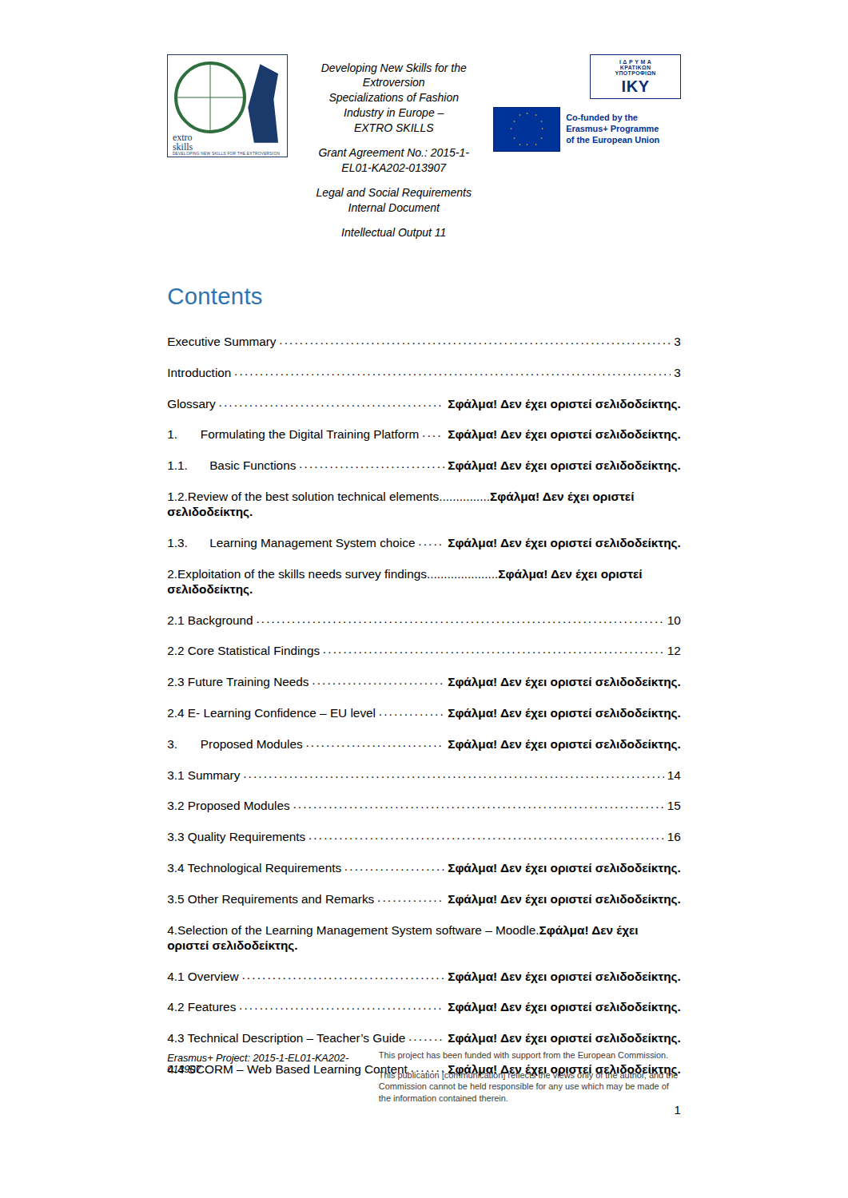extro skills
DEVELOPING NEW SKILLS FOR THE EXTROVERSION
Developing New Skills for the Extroversion
Specializations of Fashion Industry in Europe –
EXTRO SKILLS
Grant Agreement No.: 2015-1-EL01-KA202-013907
Legal and Social Requirements Internal Document
Intellectual Output 11
Ι Δ Ρ Υ Μ Α
ΚΡΑΤΙΚΩΝ
ΥΠΟΤΡΟΦΙΩΝ
IKY
★ ★ ★ ★ ★ ★ ★ ★ ★ ★ ★ ★
Co-funded by the
Erasmus+ Programme
of the European Union
Contents
Executive Summary ........................................................................................................... 3
Introduction ..................................................................................................................... 3
Glossary ............................................................. Σφάλμα! Δεν έχει οριστεί σελιδοδείκτης.
1. Formulating the Digital Training Platform .... Σφάλμα! Δεν έχει οριστεί σελιδοδείκτης.
1.1. Basic Functions ......................................... Σφάλμα! Δεν έχει οριστεί σελιδοδείκτης.
1.2. Review of the best solution technical elements ............... Σφάλμα! Δεν έχει οριστεί
σελιδοδείκτης.
1.3. Learning Management System choice ..... Σφάλμα! Δεν έχει οριστεί σελιδοδείκτης.
2. Exploitation of the skills needs survey findings ..................... Σφάλμα! Δεν έχει οριστεί
σελιδοδείκτης.
2.1 Background ............................................................................................................... 10
2.2 Core Statistical Findings ............................................................................................... 12
2.3 Future Training Needs .................................... Σφάλμα! Δεν έχει οριστεί σελιδοδείκτης.
2.4 E- Learning Confidence – EU level .................. Σφάλμα! Δεν έχει οριστεί σελιδοδείκτης.
3. Proposed Modules ........................................ Σφάλμα! Δεν έχει οριστεί σελιδοδείκτης.
3.1 Summary ................................................................................................................... 14
3.2 Proposed Modules ..................................................................................................... 15
3.3 Quality Requirements ................................................................................................. 16
3.4 Technological Requirements .......................... Σφάλμα! Δεν έχει οριστεί σελιδοδείκτης.
3.5 Other Requirements and Remarks ................. Σφάλμα! Δεν έχει οριστεί σελιδοδείκτης.
4. Selection of the Learning Management System software – Moodle . Σφάλμα! Δεν έχει
οριστεί σελιδοδείκτης.
4.1 Overview ....................................................... Σφάλμα! Δεν έχει οριστεί σελιδοδείκτης.
4.2 Features ........................................................ Σφάλμα! Δεν έχει οριστεί σελιδοδείκτης.
4.3 Technical Description – Teacher’s Guide ....... Σφάλμα! Δεν έχει οριστεί σελιδοδείκτης.
4.4 SCORM – Web Based Learning Content ......... Σφάλμα! Δεν έχει οριστεί σελιδοδείκτης.
Erasmus+ Project: 2015-1-EL01-KA202-013907
This project has been funded with support from the European Commission.
This publication [communication] reflects the views only of the author, and the Commission cannot be held responsible for any use which may be made of the information contained therein.
1